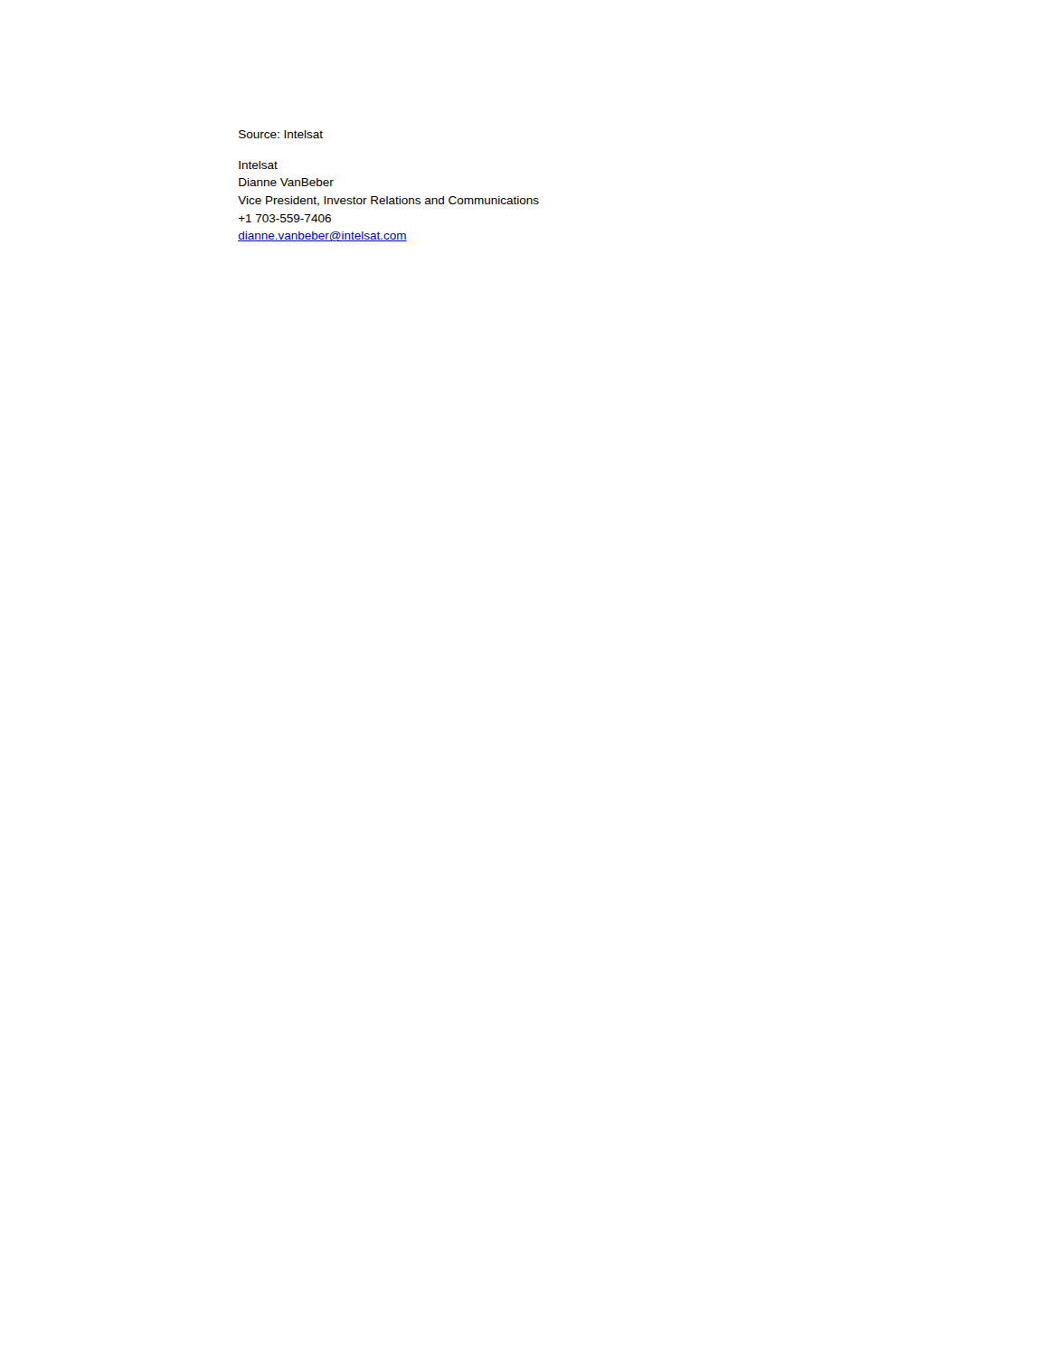Source: Intelsat
Intelsat
Dianne VanBeber
Vice President, Investor Relations and Communications
+1 703-559-7406
dianne.vanbeber@intelsat.com